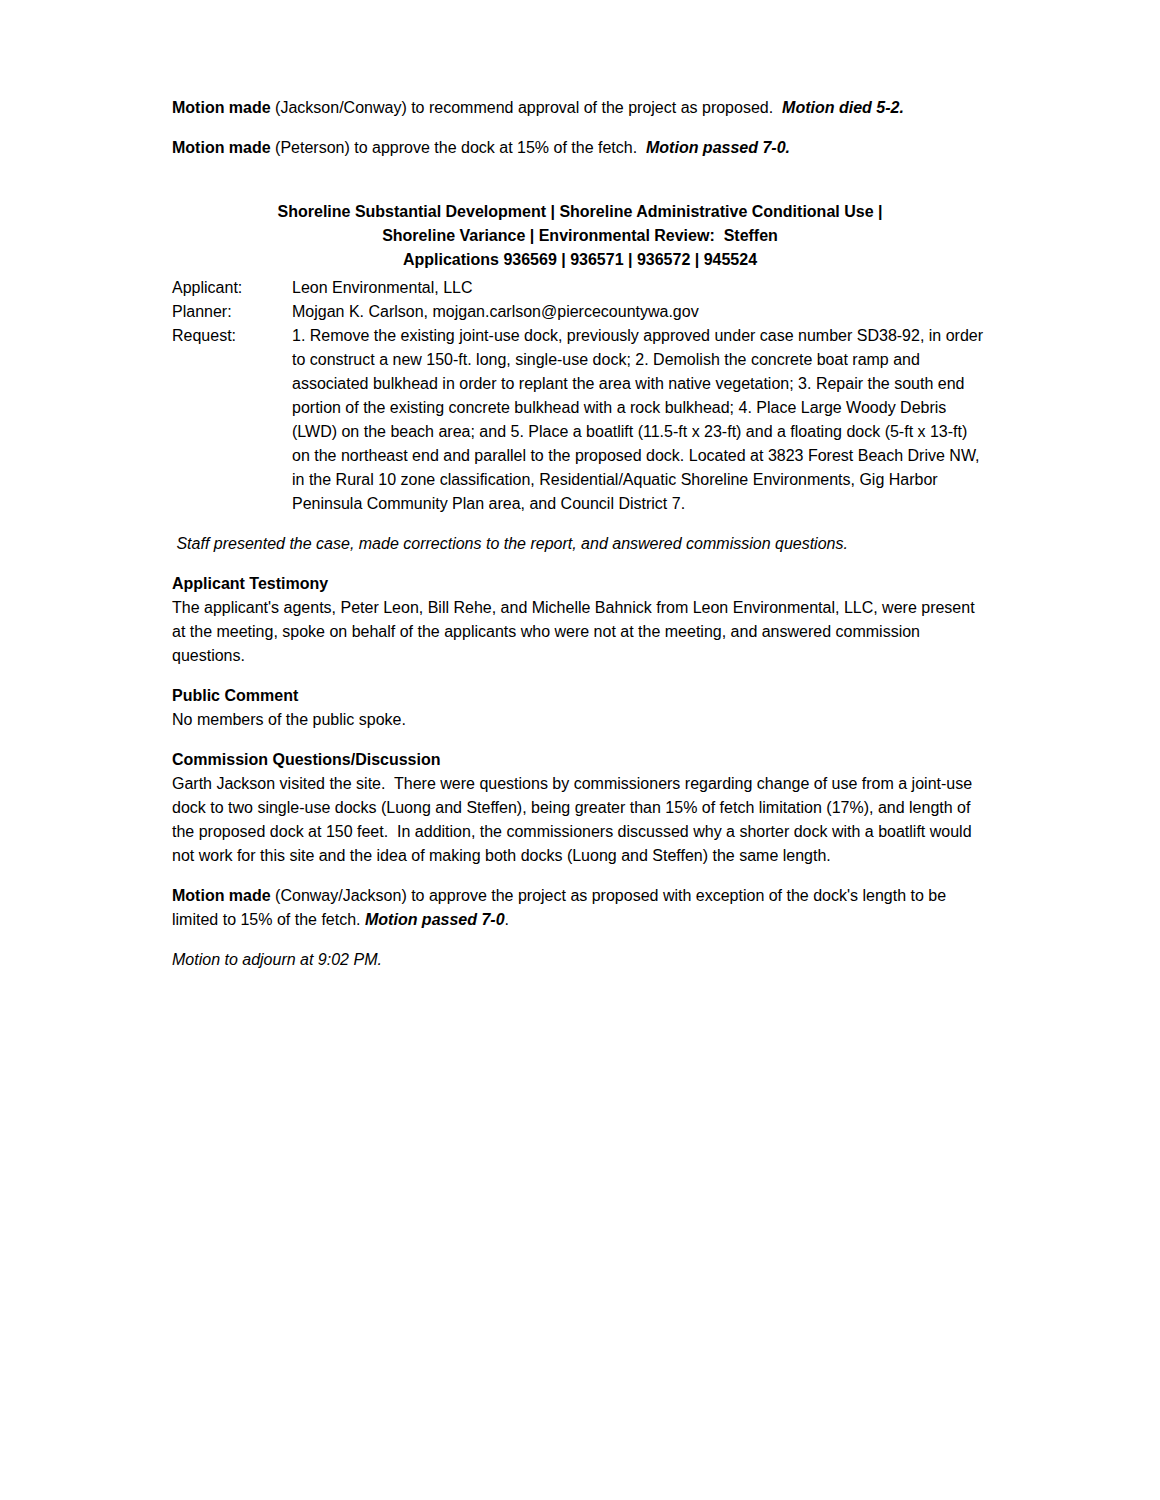Motion made (Jackson/Conway) to recommend approval of the project as proposed. Motion died 5-2.
Motion made (Peterson) to approve the dock at 15% of the fetch. Motion passed 7-0.
Shoreline Substantial Development | Shoreline Administrative Conditional Use |
Shoreline Variance | Environmental Review: Steffen
Applications 936569 | 936571 | 936572 | 945524
| Applicant: | Leon Environmental, LLC |
| Planner: | Mojgan K. Carlson, mojgan.carlson@piercecountywa.gov |
| Request: | 1. Remove the existing joint-use dock, previously approved under case number SD38-92, in order to construct a new 150-ft. long, single-use dock; 2. Demolish the concrete boat ramp and associated bulkhead in order to replant the area with native vegetation; 3. Repair the south end portion of the existing concrete bulkhead with a rock bulkhead; 4. Place Large Woody Debris (LWD) on the beach area; and 5. Place a boatlift (11.5-ft x 23-ft) and a floating dock (5-ft x 13-ft) on the northeast end and parallel to the proposed dock. Located at 3823 Forest Beach Drive NW, in the Rural 10 zone classification, Residential/Aquatic Shoreline Environments, Gig Harbor Peninsula Community Plan area, and Council District 7. |
Staff presented the case, made corrections to the report, and answered commission questions.
Applicant Testimony
The applicant's agents, Peter Leon, Bill Rehe, and Michelle Bahnick from Leon Environmental, LLC, were present at the meeting, spoke on behalf of the applicants who were not at the meeting, and answered commission questions.
Public Comment
No members of the public spoke.
Commission Questions/Discussion
Garth Jackson visited the site. There were questions by commissioners regarding change of use from a joint-use dock to two single-use docks (Luong and Steffen), being greater than 15% of fetch limitation (17%), and length of the proposed dock at 150 feet. In addition, the commissioners discussed why a shorter dock with a boatlift would not work for this site and the idea of making both docks (Luong and Steffen) the same length.
Motion made (Conway/Jackson) to approve the project as proposed with exception of the dock's length to be limited to 15% of the fetch. Motion passed 7-0.
Motion to adjourn at 9:02 PM.